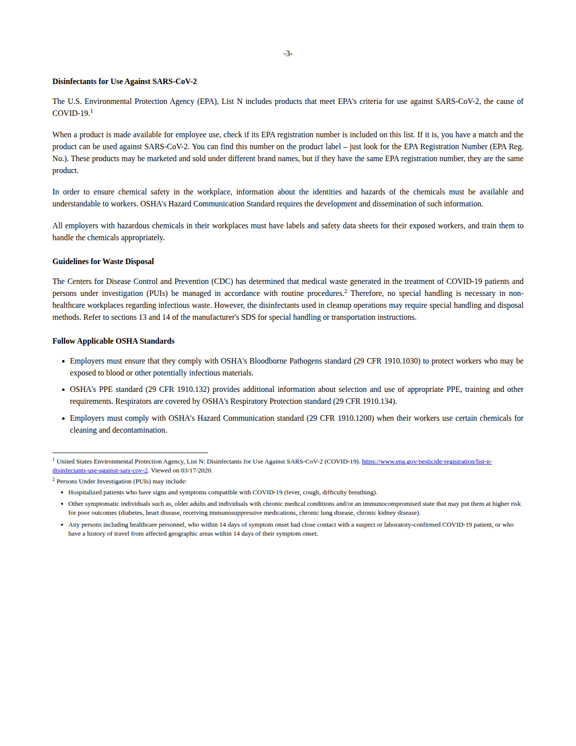-3-
Disinfectants for Use Against SARS-CoV-2
The U.S. Environmental Protection Agency (EPA), List N includes products that meet EPA's criteria for use against SARS-CoV-2, the cause of COVID-19.1
When a product is made available for employee use, check if its EPA registration number is included on this list. If it is, you have a match and the product can be used against SARS-CoV-2. You can find this number on the product label – just look for the EPA Registration Number (EPA Reg. No.). These products may be marketed and sold under different brand names, but if they have the same EPA registration number, they are the same product.
In order to ensure chemical safety in the workplace, information about the identities and hazards of the chemicals must be available and understandable to workers. OSHA's Hazard Communication Standard requires the development and dissemination of such information.
All employers with hazardous chemicals in their workplaces must have labels and safety data sheets for their exposed workers, and train them to handle the chemicals appropriately.
Guidelines for Waste Disposal
The Centers for Disease Control and Prevention (CDC) has determined that medical waste generated in the treatment of COVID-19 patients and persons under investigation (PUIs) be managed in accordance with routine procedures.2 Therefore, no special handling is necessary in non-healthcare workplaces regarding infectious waste. However, the disinfectants used in cleanup operations may require special handling and disposal methods. Refer to sections 13 and 14 of the manufacturer's SDS for special handling or transportation instructions.
Follow Applicable OSHA Standards
Employers must ensure that they comply with OSHA's Bloodborne Pathogens standard (29 CFR 1910.1030) to protect workers who may be exposed to blood or other potentially infectious materials.
OSHA's PPE standard (29 CFR 1910.132) provides additional information about selection and use of appropriate PPE, training and other requirements. Respirators are covered by OSHA's Respiratory Protection standard (29 CFR 1910.134).
Employers must comply with OSHA's Hazard Communication standard (29 CFR 1910.1200) when their workers use certain chemicals for cleaning and decontamination.
1 United States Environmental Protection Agency, List N: Disinfectants for Use Against SARS-CoV-2 (COVID-19). https://www.epa.gov/pesticide-registration/list-n-disinfectants-use-against-sars-cov-2. Viewed on 03/17/2020.
2 Persons Under Investigation (PUIs) may include:
Hospitalized patients who have signs and symptoms compatible with COVID-19 (fever, cough, difficulty breathing).
Other symptomatic individuals such as, older adults and individuals with chronic medical conditions and/or an immunocompromised state that may put them at higher risk for poor outcomes (diabetes, heart disease, receiving immunosuppressive medications, chronic lung disease, chronic kidney disease).
Any persons including healthcare personnel, who within 14 days of symptom onset had close contact with a suspect or laboratory-confirmed COVID-19 patient, or who have a history of travel from affected geographic areas within 14 days of their symptom onset.